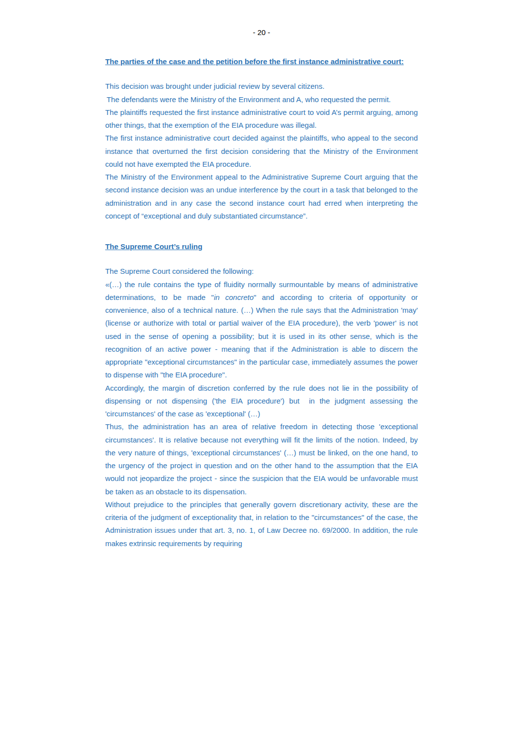- 20 -
The parties of the case and the petition before the first instance administrative court:
This decision was brought under judicial review by several citizens.
The defendants were the Ministry of the Environment and A, who requested the permit.
The plaintiffs requested the first instance administrative court to void A’s permit arguing, among other things, that the exemption of the EIA procedure was illegal.
The first instance administrative court decided against the plaintiffs, who appeal to the second instance that overturned the first decision considering that the Ministry of the Environment could not have exempted the EIA procedure.
The Ministry of the Environment appeal to the Administrative Supreme Court arguing that the second instance decision was an undue interference by the court in a task that belonged to the administration and in any case the second instance court had erred when interpreting the concept of “exceptional and duly substantiated circumstance”.
The Supreme Court’s ruling
The Supreme Court considered the following:
«(…) the rule contains the type of fluidity normally surmountable by means of administrative determinations, to be made "in concreto" and according to criteria of opportunity or convenience, also of a technical nature. (…) When the rule says that the Administration 'may' (license or authorize with total or partial waiver of the EIA procedure), the verb 'power' is not used in the sense of opening a possibility; but it is used in its other sense, which is the recognition of an active power - meaning that if the Administration is able to discern the appropriate "exceptional circumstances" in the particular case, immediately assumes the power to dispense with "the EIA procedure".
Accordingly, the margin of discretion conferred by the rule does not lie in the possibility of dispensing or not dispensing ('the EIA procedure') but in the judgment assessing the 'circumstances' of the case as 'exceptional' (…)
Thus, the administration has an area of relative freedom in detecting those 'exceptional circumstances'. It is relative because not everything will fit the limits of the notion. Indeed, by the very nature of things, 'exceptional circumstances' (…) must be linked, on the one hand, to the urgency of the project in question and on the other hand to the assumption that the EIA would not jeopardize the project - since the suspicion that the EIA would be unfavorable must be taken as an obstacle to its dispensation.
Without prejudice to the principles that generally govern discretionary activity, these are the criteria of the judgment of exceptionality that, in relation to the "circumstances" of the case, the Administration issues under that art. 3, no. 1, of Law Decree no. 69/2000. In addition, the rule makes extrinsic requirements by requiring